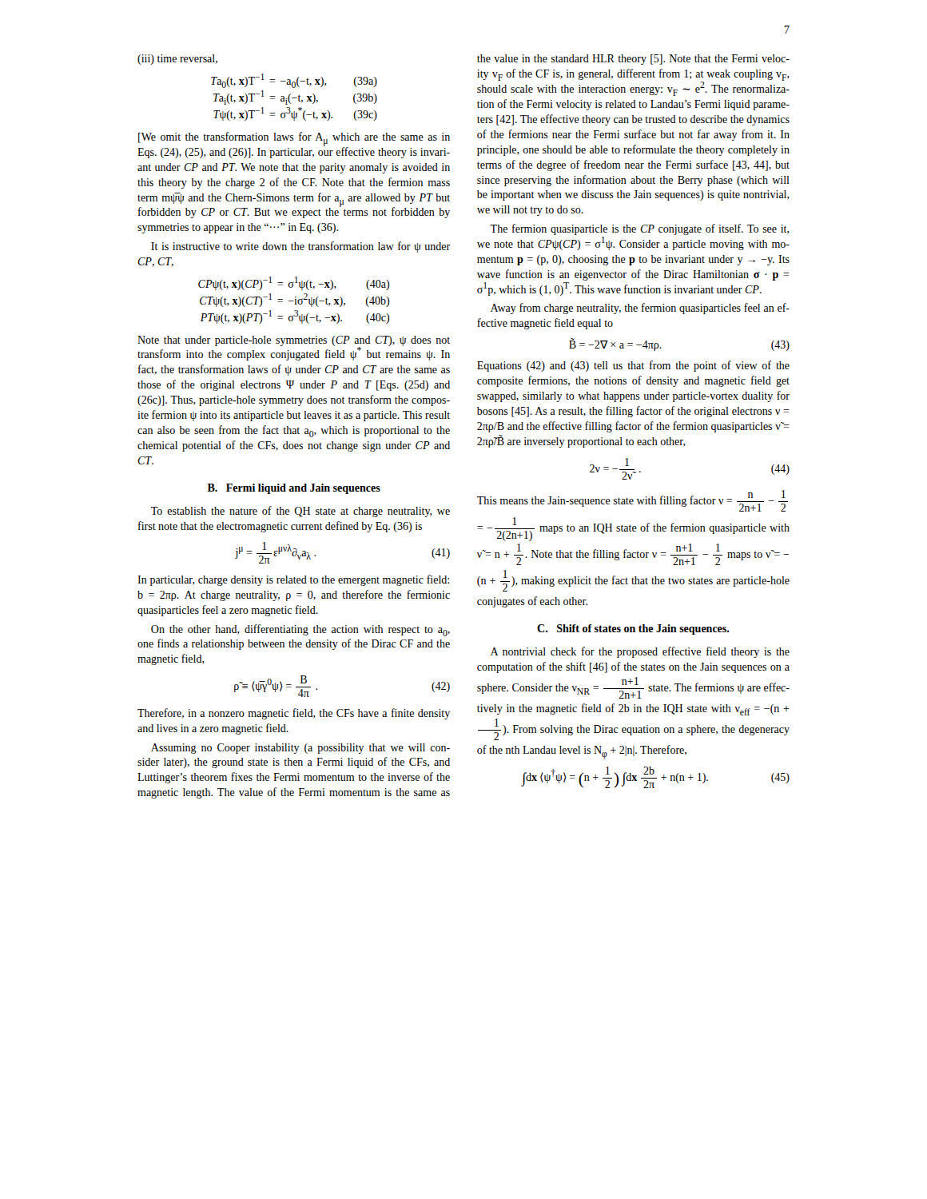7
(iii) time reversal,
| T a 0 (t, x )T −1 | = | −a 0 (−t, x ), | (39a) |
| T a i (t, x )T −1 | = | a i (−t, x ), | (39b) |
| T ψ(t, x )T −1 | = | σ 3 ψ * (−t, x ). | (39c) |
[We omit the transformation laws for Aμ which are the same as in Eqs. (24), (25), and (26)]. In particular, our effective theory is invariant under CP and PT. We note that the parity anomaly is avoided in this theory by the charge 2 of the CF. Note that the fermion mass term mψ̅ψ and the Chern-Simons term for aμ are allowed by PT but forbidden by CP or CT. But we expect the terms not forbidden by symmetries to appear in the “···” in Eq. (36).
It is instructive to write down the transformation law for ψ under CP, CT,
| CP ψ(t, x )( CP ) −1 | = | σ 1 ψ(t, − x ), | (40a) |
| CT ψ(t, x )( CT ) −1 | = | −iσ 2 ψ(−t, x ), | (40b) |
| PT ψ(t, x )( PT ) −1 | = | σ 3 ψ(−t, − x ). | (40c) |
Note that under particle-hole symmetries (CP and CT), ψ does not transform into the complex conjugated field ψ* but remains ψ. In fact, the transformation laws of ψ under CP and CT are the same as those of the original electrons Ψ under P and T [Eqs. (25d) and (26c)]. Thus, particle-hole symmetry does not transform the composite fermion ψ into its antiparticle but leaves it as a particle. This result can also be seen from the fact that a0, which is proportional to the chemical potential of the CFs, does not change sign under CP and CT.
B. Fermi liquid and Jain sequences
To establish the nature of the QH state at charge neutrality, we first note that the electromagnetic current defined by Eq. (36) is
jμ = 12πεμνλ∂νaλ .
(41)
In particular, charge density is related to the emergent magnetic field: b = 2πρ. At charge neutrality, ρ = 0, and therefore the fermionic quasiparticles feel a zero magnetic field.
On the other hand, differentiating the action with respect to a0, one finds a relationship between the density of the Dirac CF and the magnetic field,
ρ̃ ≡ ⟨ψ̅γ0ψ⟩ = B 4π .
(42)
Therefore, in a nonzero magnetic field, the CFs have a finite density and lives in a zero magnetic field.
Assuming no Cooper instability (a possibility that we will consider later), the ground state is then a Fermi liquid of the CFs, and Luttinger’s theorem fixes the Fermi momentum to the inverse of the magnetic length. The value of the Fermi momentum is the same as the value in the standard HLR theory [5]. Note that the Fermi velocity vF of the CF is, in general, different from 1; at weak coupling vF, should scale with the interaction energy: vF ∼ e2. The renormalization of the Fermi velocity is related to Landau’s Fermi liquid parameters [42]. The effective theory can be trusted to describe the dynamics of the fermions near the Fermi surface but not far away from it. In principle, one should be able to reformulate the theory completely in terms of the degree of freedom near the Fermi surface [43, 44], but since preserving the information about the Berry phase (which will be important when we discuss the Jain sequences) is quite nontrivial, we will not try to do so.
The fermion quasiparticle is the CP conjugate of itself. To see it, we note that CPψ(CP) = σ1ψ. Consider a particle moving with momentum p = (p, 0), choosing the p to be invariant under y → −y. Its wave function is an eigenvector of the Dirac Hamiltonian σ · p = σ1p, which is (1, 0)T. This wave function is invariant under CP.
Away from charge neutrality, the fermion quasiparticles feel an effective magnetic field equal to
B̃ = −2∇ × a = −4πρ.
(43)
Equations (42) and (43) tell us that from the point of view of the composite fermions, the notions of density and magnetic field get swapped, similarly to what happens under particle-vortex duality for bosons [45]. As a result, the filling factor of the original electrons ν = 2πρ/B and the effective filling factor of the fermion quasiparticles ν̃ = 2πρ̃/B̃ are inversely proportional to each other,
2ν = −12ν̃ .
(44)
This means the Jain-sequence state with filling factor ν = n 2n+1 − 12 = −12(2n+1) maps to an IQH state of the fermion quasiparticle with ν̃ = n + 12. Note that the filling factor ν = n+12n+1 − 12 maps to ν̃ = −(n + 12), making explicit the fact that the two states are particle-hole conjugates of each other.
C. Shift of states on the Jain sequences.
A nontrivial check for the proposed effective field theory is the computation of the shift [46] of the states on the Jain sequences on a sphere. Consider the νNR = n+12n+1 state. The fermions ψ are effectively in the magnetic field of 2b in the IQH state with νeff = −(n + 12). From solving the Dirac equation on a sphere, the degeneracy of the nth Landau level is Nφ + 2|n|. Therefore,
∫dx ⟨ψ†ψ⟩ = (n + 12) ∫dx 2b 2π + n(n + 1).
(45)